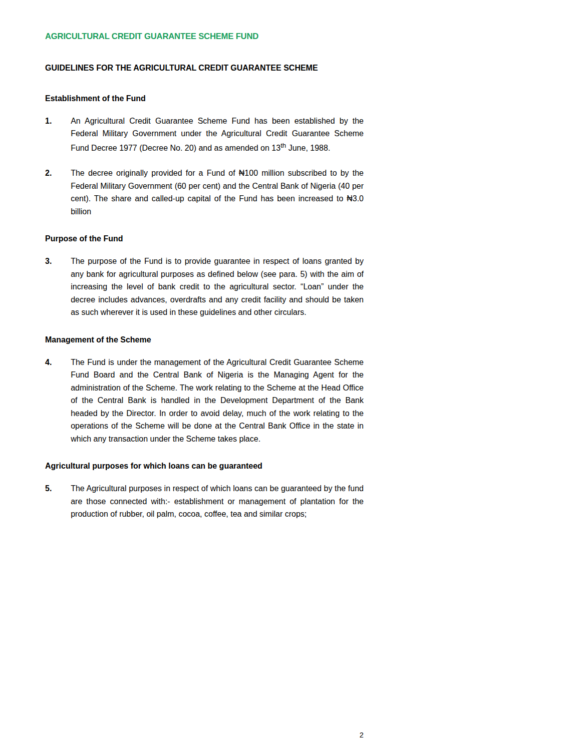AGRICULTURAL CREDIT GUARANTEE SCHEME FUND
GUIDELINES FOR THE AGRICULTURAL CREDIT GUARANTEE SCHEME
Establishment of the Fund
1. An Agricultural Credit Guarantee Scheme Fund has been established by the Federal Military Government under the Agricultural Credit Guarantee Scheme Fund Decree 1977 (Decree No. 20) and as amended on 13th June, 1988.
2. The decree originally provided for a Fund of ₦100 million subscribed to by the Federal Military Government (60 per cent) and the Central Bank of Nigeria (40 per cent). The share and called-up capital of the Fund has been increased to ₦3.0 billion
Purpose of the Fund
3. The purpose of the Fund is to provide guarantee in respect of loans granted by any bank for agricultural purposes as defined below (see para. 5) with the aim of increasing the level of bank credit to the agricultural sector. “Loan” under the decree includes advances, overdrafts and any credit facility and should be taken as such wherever it is used in these guidelines and other circulars.
Management of the Scheme
4. The Fund is under the management of the Agricultural Credit Guarantee Scheme Fund Board and the Central Bank of Nigeria is the Managing Agent for the administration of the Scheme. The work relating to the Scheme at the Head Office of the Central Bank is handled in the Development Department of the Bank headed by the Director. In order to avoid delay, much of the work relating to the operations of the Scheme will be done at the Central Bank Office in the state in which any transaction under the Scheme takes place.
Agricultural purposes for which loans can be guaranteed
5. The Agricultural purposes in respect of which loans can be guaranteed by the fund are those connected with:- establishment or management of plantation for the production of rubber, oil palm, cocoa, coffee, tea and similar crops;
2